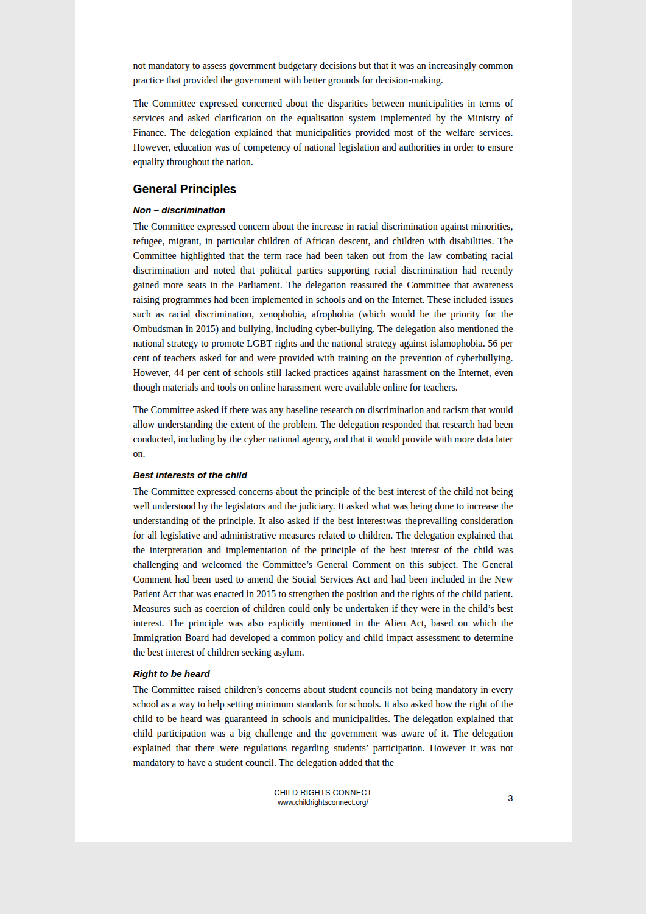not mandatory to assess government budgetary decisions but that it was an increasingly common practice that provided the government with better grounds for decision-making.
The Committee expressed concerned about the disparities between municipalities in terms of services and asked clarification on the equalisation system implemented by the Ministry of Finance. The delegation explained that municipalities provided most of the welfare services. However, education was of competency of national legislation and authorities in order to ensure equality throughout the nation.
General Principles
Non – discrimination
The Committee expressed concern about the increase in racial discrimination against minorities, refugee, migrant, in particular children of African descent, and children with disabilities. The Committee highlighted that the term race had been taken out from the law combating racial discrimination and noted that political parties supporting racial discrimination had recently gained more seats in the Parliament. The delegation reassured the Committee that awareness raising programmes had been implemented in schools and on the Internet. These included issues such as racial discrimination, xenophobia, afrophobia (which would be the priority for the Ombudsman in 2015) and bullying, including cyber-bullying. The delegation also mentioned the national strategy to promote LGBT rights and the national strategy against islamophobia. 56 per cent of teachers asked for and were provided with training on the prevention of cyberbullying. However, 44 per cent of schools still lacked practices against harassment on the Internet, even though materials and tools on online harassment were available online for teachers.
The Committee asked if there was any baseline research on discrimination and racism that would allow understanding the extent of the problem. The delegation responded that research had been conducted, including by the cyber national agency, and that it would provide with more data later on.
Best interests of the child
The Committee expressed concerns about the principle of the best interest of the child not being well understood by the legislators and the judiciary. It asked what was being done to increase the understanding of the principle. It also asked if the best interest was the prevailing consideration for all legislative and administrative measures related to children. The delegation explained that the interpretation and implementation of the principle of the best interest of the child was challenging and welcomed the Committee’s General Comment on this subject. The General Comment had been used to amend the Social Services Act and had been included in the New Patient Act that was enacted in 2015 to strengthen the position and the rights of the child patient. Measures such as coercion of children could only be undertaken if they were in the child’s best interest. The principle was also explicitly mentioned in the Alien Act, based on which the Immigration Board had developed a common policy and child impact assessment to determine the best interest of children seeking asylum.
Right to be heard
The Committee raised children’s concerns about student councils not being mandatory in every school as a way to help setting minimum standards for schools. It also asked how the right of the child to be heard was guaranteed in schools and municipalities. The delegation explained that child participation was a big challenge and the government was aware of it. The delegation explained that there were regulations regarding students’ participation. However it was not mandatory to have a student council. The delegation added that the
CHILD RIGHTS CONNECT
www.childrightsconnect.org/
3